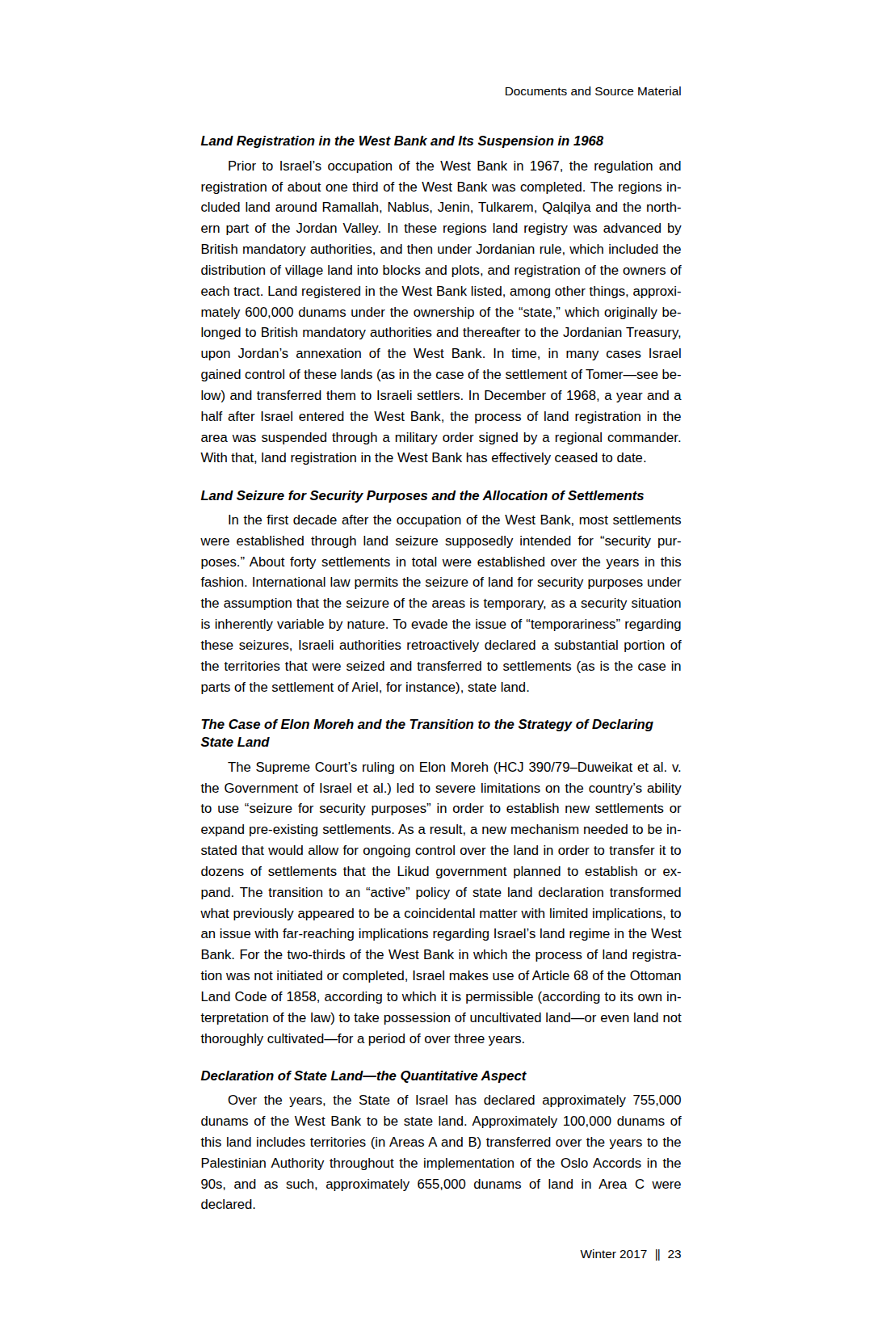Documents and Source Material
Land Registration in the West Bank and Its Suspension in 1968
Prior to Israel’s occupation of the West Bank in 1967, the regulation and registration of about one third of the West Bank was completed. The regions included land around Ramallah, Nablus, Jenin, Tulkarem, Qalqilya and the northern part of the Jordan Valley. In these regions land registry was advanced by British mandatory authorities, and then under Jordanian rule, which included the distribution of village land into blocks and plots, and registration of the owners of each tract. Land registered in the West Bank listed, among other things, approximately 600,000 dunams under the ownership of the “state,” which originally belonged to British mandatory authorities and thereafter to the Jordanian Treasury, upon Jordan’s annexation of the West Bank. In time, in many cases Israel gained control of these lands (as in the case of the settlement of Tomer—see below) and transferred them to Israeli settlers. In December of 1968, a year and a half after Israel entered the West Bank, the process of land registration in the area was suspended through a military order signed by a regional commander. With that, land registration in the West Bank has effectively ceased to date.
Land Seizure for Security Purposes and the Allocation of Settlements
In the first decade after the occupation of the West Bank, most settlements were established through land seizure supposedly intended for “security purposes.” About forty settlements in total were established over the years in this fashion. International law permits the seizure of land for security purposes under the assumption that the seizure of the areas is temporary, as a security situation is inherently variable by nature. To evade the issue of “temporariness” regarding these seizures, Israeli authorities retroactively declared a substantial portion of the territories that were seized and transferred to settlements (as is the case in parts of the settlement of Ariel, for instance), state land.
The Case of Elon Moreh and the Transition to the Strategy of Declaring State Land
The Supreme Court’s ruling on Elon Moreh (HCJ 390/79–Duweikat et al. v. the Government of Israel et al.) led to severe limitations on the country’s ability to use “seizure for security purposes” in order to establish new settlements or expand pre-existing settlements. As a result, a new mechanism needed to be instated that would allow for ongoing control over the land in order to transfer it to dozens of settlements that the Likud government planned to establish or expand. The transition to an “active” policy of state land declaration transformed what previously appeared to be a coincidental matter with limited implications, to an issue with far-reaching implications regarding Israel’s land regime in the West Bank. For the two-thirds of the West Bank in which the process of land registration was not initiated or completed, Israel makes use of Article 68 of the Ottoman Land Code of 1858, according to which it is permissible (according to its own interpretation of the law) to take possession of uncultivated land—or even land not thoroughly cultivated—for a period of over three years.
Declaration of State Land—the Quantitative Aspect
Over the years, the State of Israel has declared approximately 755,000 dunams of the West Bank to be state land. Approximately 100,000 dunams of this land includes territories (in Areas A and B) transferred over the years to the Palestinian Authority throughout the implementation of the Oslo Accords in the 90s, and as such, approximately 655,000 dunams of land in Area C were declared.
Winter 2017 || 23